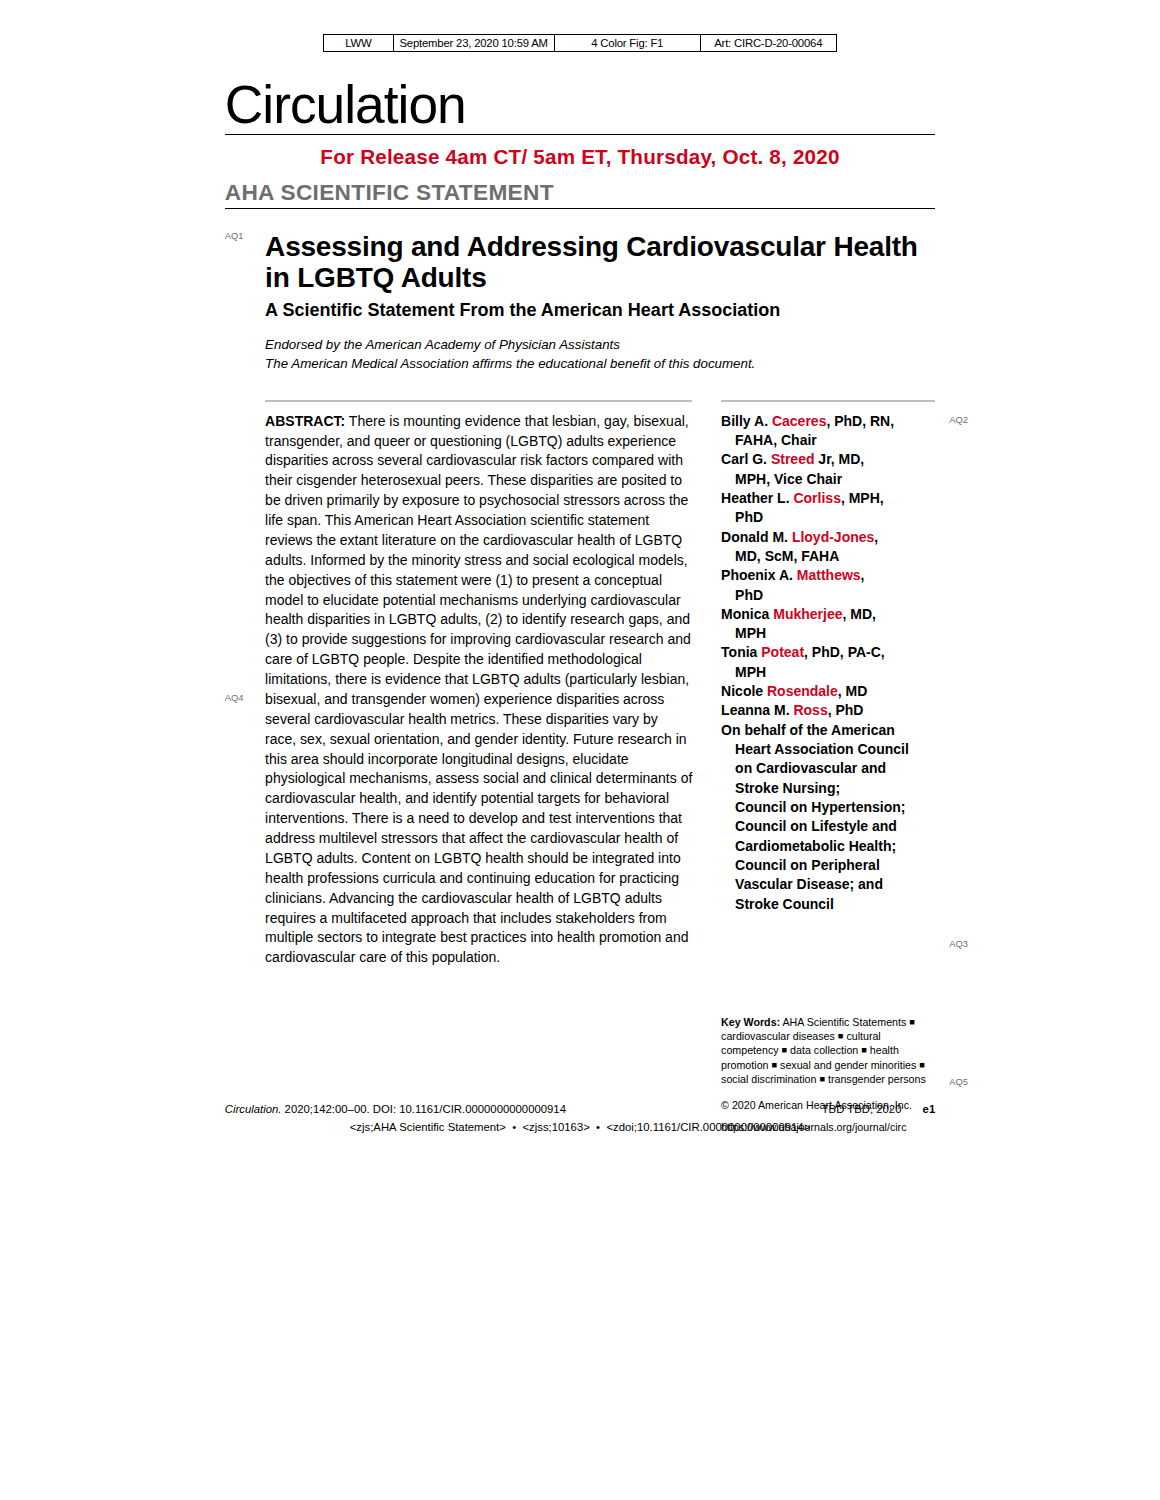LWW
September 23, 2020 10:59 AM
4 Color Fig: F1
Art: CIRC-D-20-00064
Circulation
For Release 4am CT/ 5am ET, Thursday, Oct. 8, 2020
AHA SCIENTIFIC STATEMENT
AQ1
Assessing and Addressing Cardiovascular Health
in LGBTQ Adults
A Scientific Statement From the American Heart Association
Endorsed by the American Academy of Physician Assistants
The American Medical Association affirms the educational benefit of this document.
AQ4
ABSTRACT: There is mounting evidence that lesbian, gay, bisexual, transgender, and queer or questioning (LGBTQ) adults experience disparities across several cardiovascular risk factors compared with their cisgender heterosexual peers. These disparities are posited to be driven primarily by exposure to psychosocial stressors across the life span. This American Heart Association scientific statement reviews the extant literature on the cardiovascular health of LGBTQ adults. Informed by the minority stress and social ecological models, the objectives of this statement were (1) to present a conceptual model to elucidate potential mechanisms underlying cardiovascular health disparities in LGBTQ adults, (2) to identify research gaps, and (3) to provide suggestions for improving cardiovascular research and care of LGBTQ people. Despite the identified methodological limitations, there is evidence that LGBTQ adults (particularly lesbian, bisexual, and transgender women) experience disparities across several cardiovascular health metrics. These disparities vary by race, sex, sexual orientation, and gender identity. Future research in this area should incorporate longitudinal designs, elucidate physiological mechanisms, assess social and clinical determinants of cardiovascular health, and identify potential targets for behavioral interventions. There is a need to develop and test interventions that address multilevel stressors that affect the cardiovascular health of LGBTQ adults. Content on LGBTQ health should be integrated into health professions curricula and continuing education for practicing clinicians. Advancing the cardiovascular health of LGBTQ adults requires a multifaceted approach that includes stakeholders from multiple sectors to integrate best practices into health promotion and cardiovascular care of this population.
AQ2 AQ3 AQ5
Billy A. Caceres, PhD, RN,FAHA, Chair Carl G. Streed Jr, MD,MPH, Vice Chair Heather L. Corliss, MPH,PhD Donald M. Lloyd-Jones,MD, ScM, FAHA Phoenix A. Matthews,PhD Monica Mukherjee, MD,MPH Tonia Poteat, PhD, PA-C,MPH Nicole Rosendale, MD
Leanna M. Ross, PhD
On behalf of the AmericanHeart Association Council on Cardiovascular and Stroke Nursing; Council on Hypertension; Council on Lifestyle and Cardiometabolic Health; Council on Peripheral Vascular Disease; and Stroke Council
Key Words: AHA Scientific Statements ■ cardiovascular diseases ■ cultural competency ■ data collection ■ health promotion ■ sexual and gender minorities ■ social discrimination ■ transgender persons
© 2020 American Heart Association, Inc.
https://www.ahajournals.org/journal/circ
Circulation. 2020;142:00–00. DOI: 10.1161/CIR.0000000000000914
TBD TBD, 2020 e1
<zjs;AHA Scientific Statement> • <zjss;10163> • <zdoi;10.1161/CIR.0000000000000914>